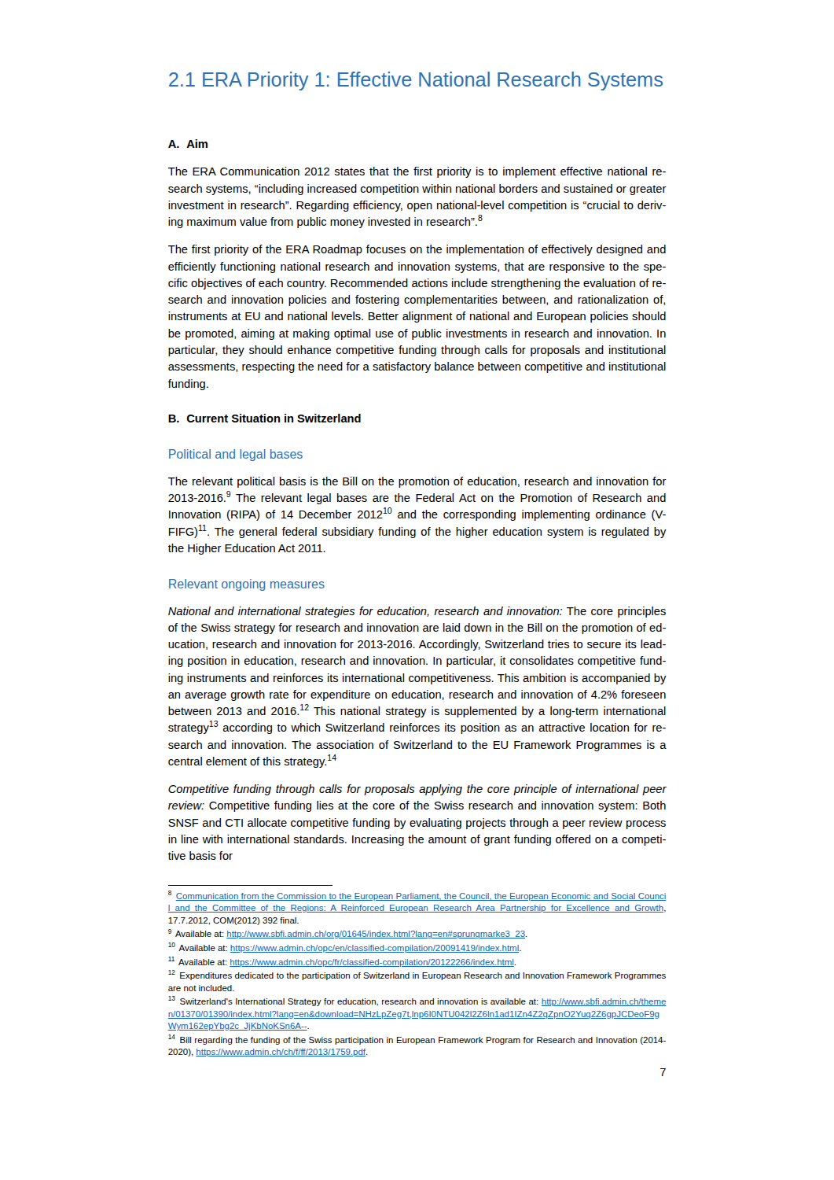2.1 ERA Priority 1: Effective National Research Systems
A. Aim
The ERA Communication 2012 states that the first priority is to implement effective national research systems, “including increased competition within national borders and sustained or greater investment in research”. Regarding efficiency, open national-level competition is “crucial to deriving maximum value from public money invested in research”.8
The first priority of the ERA Roadmap focuses on the implementation of effectively designed and efficiently functioning national research and innovation systems, that are responsive to the specific objectives of each country. Recommended actions include strengthening the evaluation of research and innovation policies and fostering complementarities between, and rationalization of, instruments at EU and national levels. Better alignment of national and European policies should be promoted, aiming at making optimal use of public investments in research and innovation. In particular, they should enhance competitive funding through calls for proposals and institutional assessments, respecting the need for a satisfactory balance between competitive and institutional funding.
B. Current Situation in Switzerland
Political and legal bases
The relevant political basis is the Bill on the promotion of education, research and innovation for 2013-2016.9 The relevant legal bases are the Federal Act on the Promotion of Research and Innovation (RIPA) of 14 December 201210 and the corresponding implementing ordinance (V-FIFG)11. The general federal subsidiary funding of the higher education system is regulated by the Higher Education Act 2011.
Relevant ongoing measures
National and international strategies for education, research and innovation: The core principles of the Swiss strategy for research and innovation are laid down in the Bill on the promotion of education, research and innovation for 2013-2016. Accordingly, Switzerland tries to secure its leading position in education, research and innovation. In particular, it consolidates competitive funding instruments and reinforces its international competitiveness. This ambition is accompanied by an average growth rate for expenditure on education, research and innovation of 4.2% foreseen between 2013 and 2016.12 This national strategy is supplemented by a long-term international strategy13 according to which Switzerland reinforces its position as an attractive location for research and innovation. The association of Switzerland to the EU Framework Programmes is a central element of this strategy.14
Competitive funding through calls for proposals applying the core principle of international peer review: Competitive funding lies at the core of the Swiss research and innovation system: Both SNSF and CTI allocate competitive funding by evaluating projects through a peer review process in line with international standards. Increasing the amount of grant funding offered on a competitive basis for
8 Communication from the Commission to the European Parliament, the Council, the European Economic and Social Council and the Committee of the Regions: A Reinforced European Research Area Partnership for Excellence and Growth, 17.7.2012, COM(2012) 392 final.
9 Available at: http://www.sbfi.admin.ch/org/01645/index.html?lang=en#sprungmarke3_23.
10 Available at: https://www.admin.ch/opc/en/classified-compilation/20091419/index.html.
11 Available at: https://www.admin.ch/opc/fr/classified-compilation/20122266/index.html.
12 Expenditures dedicated to the participation of Switzerland in European Research and Innovation Framework Programmes are not included.
13 Switzerland's International Strategy for education, research and innovation is available at: http://www.sbfi.admin.ch/themen/01370/01390/index.html?lang=en&download=NHzLpZeg7t,lnp6I0NTU042l2Z6ln1ad1IZn4Z2qZpnO2Yuq2Z6gpJCDeoF9gWym162epYbg2c_JjKbNoKSn6A--.
14 Bill regarding the funding of the Swiss participation in European Framework Program for Research and Innovation (2014-2020), https://www.admin.ch/ch/f/ff/2013/1759.pdf.
7